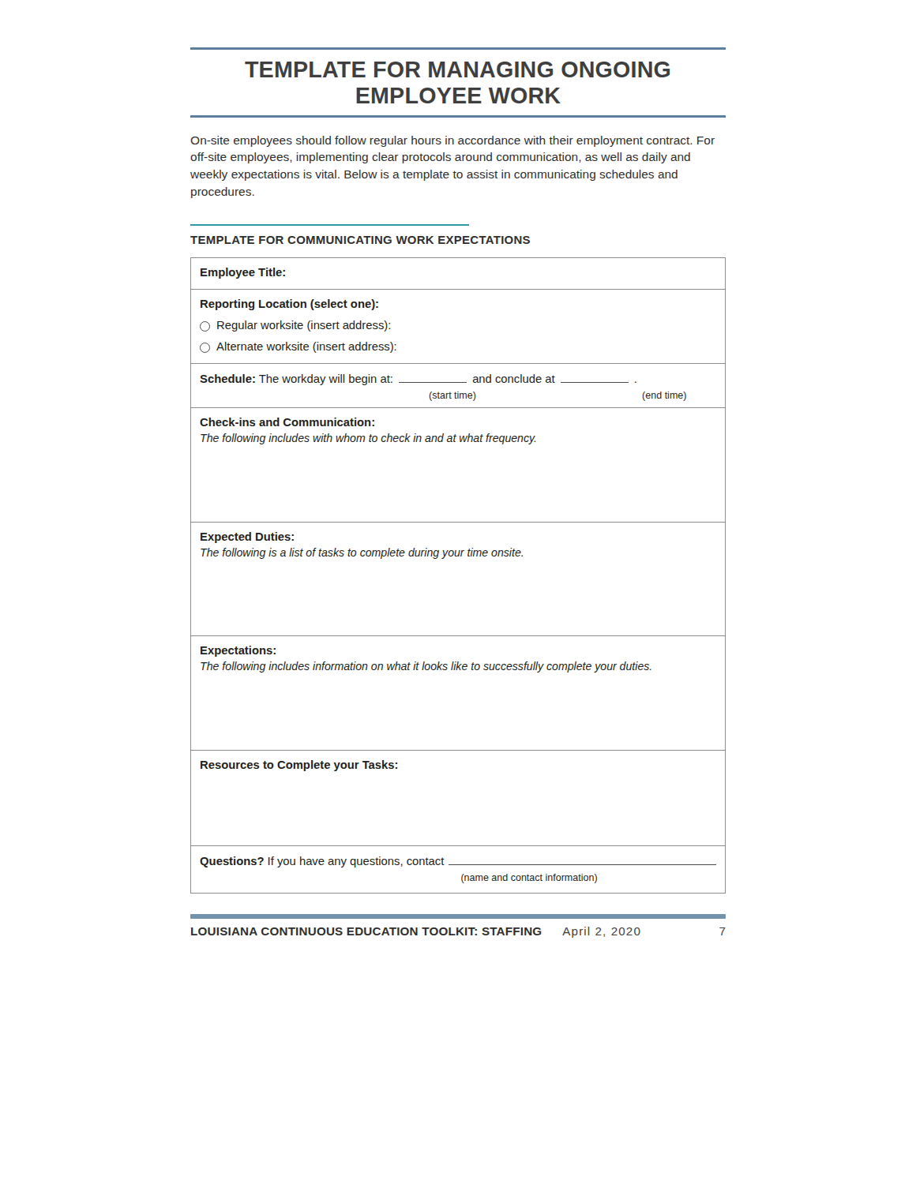Template for Managing Ongoing Employee Work
On-site employees should follow regular hours in accordance with their employment contract. For off-site employees, implementing clear protocols around communication, as well as daily and weekly expectations is vital. Below is a template to assist in communicating schedules and procedures.
Template for Communicating Work Expectations
| Employee Title: |
| Reporting Location (select one): Regular worksite (insert address): Alternate worksite (insert address): |
| Schedule: The workday will begin at: and conclude at . (start time) (end time) |
| Check-ins and Communication: The following includes with whom to check in and at what frequency. |
| Expected Duties: The following is a list of tasks to complete during your time onsite. |
| Expectations: The following includes information on what it looks like to successfully complete your duties. |
| Resources to Complete your Tasks: |
| Questions? If you have any questions, contact (name and contact information) |
Louisiana Continuous Education Toolkit: Staffing April 2, 2020 7